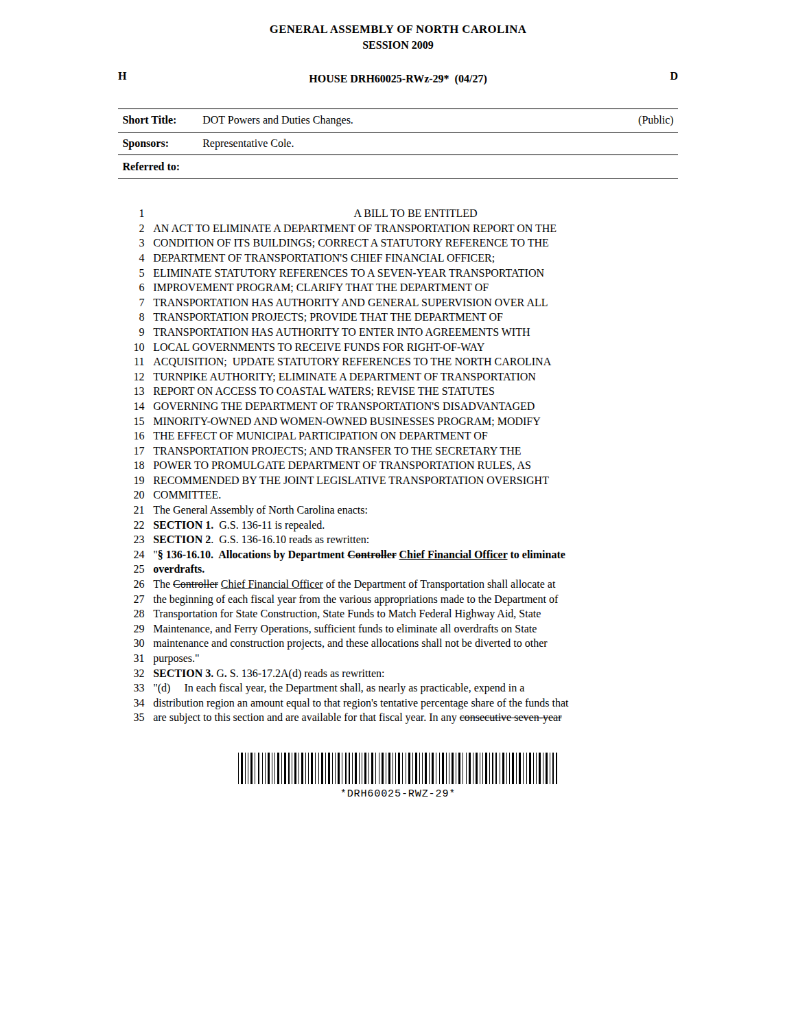GENERAL ASSEMBLY OF NORTH CAROLINA
SESSION 2009
H D
HOUSE DRH60025-RWz-29* (04/27)
| Short Title: | DOT Powers and Duties Changes. | (Public) |
| Sponsors: | Representative Cole. |
| Referred to: | |
A BILL TO BE ENTITLED
AN ACT TO ELIMINATE A DEPARTMENT OF TRANSPORTATION REPORT ON THE
CONDITION OF ITS BUILDINGS; CORRECT A STATUTORY REFERENCE TO THE
DEPARTMENT OF TRANSPORTATION'S CHIEF FINANCIAL OFFICER;
ELIMINATE STATUTORY REFERENCES TO A SEVEN-YEAR TRANSPORTATION
IMPROVEMENT PROGRAM; CLARIFY THAT THE DEPARTMENT OF
TRANSPORTATION HAS AUTHORITY AND GENERAL SUPERVISION OVER ALL
TRANSPORTATION PROJECTS; PROVIDE THAT THE DEPARTMENT OF
TRANSPORTATION HAS AUTHORITY TO ENTER INTO AGREEMENTS WITH
LOCAL GOVERNMENTS TO RECEIVE FUNDS FOR RIGHT-OF-WAY
ACQUISITION; UPDATE STATUTORY REFERENCES TO THE NORTH CAROLINA
TURNPIKE AUTHORITY; ELIMINATE A DEPARTMENT OF TRANSPORTATION
REPORT ON ACCESS TO COASTAL WATERS; REVISE THE STATUTES
GOVERNING THE DEPARTMENT OF TRANSPORTATION'S DISADVANTAGED
MINORITY-OWNED AND WOMEN-OWNED BUSINESSES PROGRAM; MODIFY
THE EFFECT OF MUNICIPAL PARTICIPATION ON DEPARTMENT OF
TRANSPORTATION PROJECTS; AND TRANSFER TO THE SECRETARY THE
POWER TO PROMULGATE DEPARTMENT OF TRANSPORTATION RULES, AS
RECOMMENDED BY THE JOINT LEGISLATIVE TRANSPORTATION OVERSIGHT
COMMITTEE.
The General Assembly of North Carolina enacts:
SECTION 1. G.S. 136-11 is repealed.
SECTION 2. G.S. 136-16.10 reads as rewritten:
"§ 136-16.10. Allocations by Department Controller Chief Financial Officer to eliminate
overdrafts.
The Controller Chief Financial Officer of the Department of Transportation shall allocate at
the beginning of each fiscal year from the various appropriations made to the Department of
Transportation for State Construction, State Funds to Match Federal Highway Aid, State
Maintenance, and Ferry Operations, sufficient funds to eliminate all overdrafts on State
maintenance and construction projects, and these allocations shall not be diverted to other
purposes."
SECTION 3. G. S. 136-17.2A(d) reads as rewritten:
"(d) In each fiscal year, the Department shall, as nearly as practicable, expend in a
distribution region an amount equal to that region's tentative percentage share of the funds that
are subject to this section and are available for that fiscal year. In any consecutive seven-year
*DRH60025-RWZ-29*